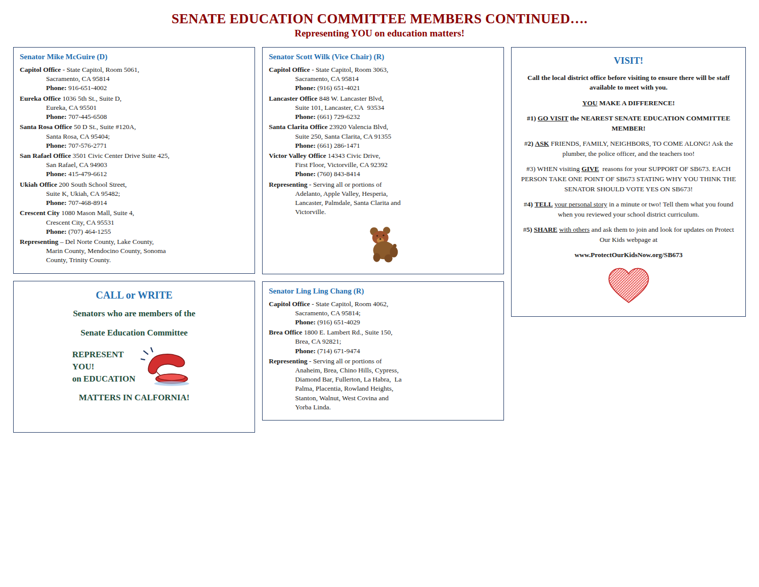SENATE EDUCATION COMMITTEE MEMBERS CONTINUED….
Representing YOU on education matters!
Senator Mike McGuire (D)
Capitol Office - State Capitol, Room 5061, Sacramento, CA 95814 Phone: 916-651-4002
Eureka Office 1036 5th St., Suite D, Eureka, CA 95501 Phone: 707-445-6508
Santa Rosa Office 50 D St., Suite #120A, Santa Rosa, CA 95404; Phone: 707-576-2771
San Rafael Office 3501 Civic Center Drive Suite 425, San Rafael, CA 94903 Phone: 415-479-6612
Ukiah Office 200 South School Street, Suite K, Ukiah, CA 95482; Phone: 707-468-8914
Crescent City 1080 Mason Mall, Suite 4, Crescent City, CA 95531 Phone: (707) 464-1255
Representing – Del Norte County, Lake County, Marin County, Mendocino County, Sonoma County, Trinity County.
CALL or WRITE
Senators who are members of the
Senate Education Committee
REPRESENT
YOU!
on EDUCATION
MATTERS IN CALFORNIA!
Senator Scott Wilk (Vice Chair) (R)
Capitol Office - State Capitol, Room 3063, Sacramento, CA 95814 Phone: (916) 651-4021
Lancaster Office 848 W. Lancaster Blvd, Suite 101, Lancaster, CA 93534 Phone: (661) 729-6232
Santa Clarita Office 23920 Valencia Blvd, Suite 250, Santa Clarita, CA 91355 Phone: (661) 286-1471
Victor Valley Office 14343 Civic Drive, First Floor, Victorville, CA 92392 Phone: (760) 843-8414
Representing - Serving all or portions of Adelanto, Apple Valley, Hesperia, Lancaster, Palmdale, Santa Clarita and Victorville.
Senator Ling Ling Chang (R)
Capitol Office - State Capitol, Room 4062, Sacramento, CA 95814; Phone: (916) 651-4029
Brea Office 1800 E. Lambert Rd., Suite 150, Brea, CA 92821; Phone: (714) 671-9474
Representing - Serving all or portions of Anaheim, Brea, Chino Hills, Cypress, Diamond Bar, Fullerton, La Habra, La Palma, Placentia, Rowland Heights, Stanton, Walnut, West Covina and Yorba Linda.
VISIT!
Call the local district office before visiting to ensure there will be staff available to meet with you.
YOU MAKE A DIFFERENCE!
#1) GO VISIT the NEAREST SENATE EDUCATION COMMITTEE MEMBER!
#2) ASK FRIENDS, FAMILY, NEIGHBORS, TO COME ALONG! Ask the plumber, the police officer, and the teachers too!
#3) WHEN visiting GIVE reasons for your SUPPORT OF SB673. EACH PERSON TAKE ONE POINT OF SB673 STATING WHY YOU THINK THE SENATOR SHOULD VOTE YES ON SB673!
#4) TELL your personal story in a minute or two! Tell them what you found when you reviewed your school district curriculum.
#5) SHARE with others and ask them to join and look for updates on Protect Our Kids webpage at
www.ProtectOurKidsNow.org/SB673